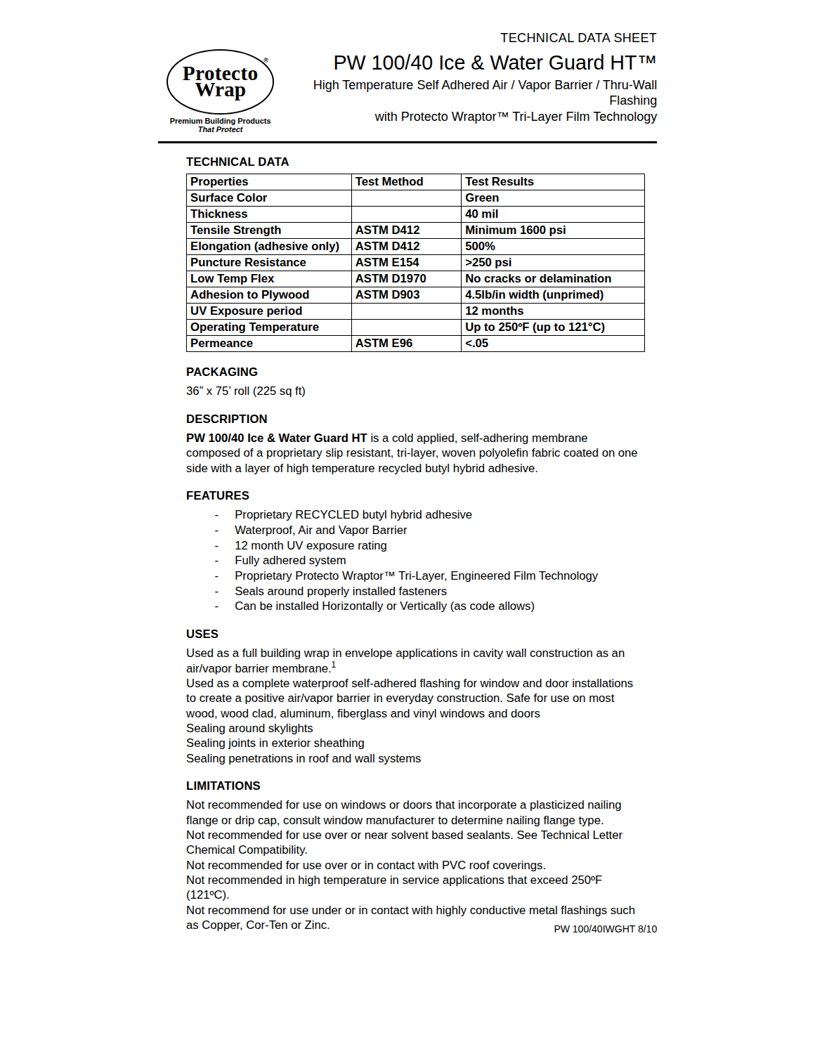TECHNICAL DATA SHEET
® Protecto Wrap
Premium Building Products That Protect
PW 100/40 Ice & Water Guard HT™
High Temperature Self Adhered Air / Vapor Barrier / Thru-Wall Flashing
with Protecto Wraptor™ Tri-Layer Film Technology
TECHNICAL DATA
| Properties | Test Method | Test Results |
| --- | --- | --- |
| Surface Color | | Green |
| Thickness | | 40 mil |
| Tensile Strength | ASTM D412 | Minimum 1600 psi |
| Elongation (adhesive only) | ASTM D412 | 500% |
| Puncture Resistance | ASTM E154 | >250 psi |
| Low Temp Flex | ASTM D1970 | No cracks or delamination |
| Adhesion to Plywood | ASTM D903 | 4.5lb/in width (unprimed) |
| UV Exposure period | | 12 months |
| Operating Temperature | | Up to 250ºF (up to 121°C) |
| Permeance | ASTM E96 | <.05 |
PACKAGING
36” x 75’ roll (225 sq ft)
DESCRIPTION
PW 100/40 Ice & Water Guard HT is a cold applied, self-adhering membrane composed of a proprietary slip resistant, tri-layer, woven polyolefin fabric coated on one side with a layer of high temperature recycled butyl hybrid adhesive.
FEATURES
Proprietary RECYCLED butyl hybrid adhesive
Waterproof, Air and Vapor Barrier
12 month UV exposure rating
Fully adhered system
Proprietary Protecto Wraptor™ Tri-Layer, Engineered Film Technology
Seals around properly installed fasteners
Can be installed Horizontally or Vertically (as code allows)
USES
Used as a full building wrap in envelope applications in cavity wall construction as an air/vapor barrier membrane.1
Used as a complete waterproof self-adhered flashing for window and door installations to create a positive air/vapor barrier in everyday construction. Safe for use on most wood, wood clad, aluminum, fiberglass and vinyl windows and doors
Sealing around skylights
Sealing joints in exterior sheathing
Sealing penetrations in roof and wall systems
LIMITATIONS
Not recommended for use on windows or doors that incorporate a plasticized nailing flange or drip cap, consult window manufacturer to determine nailing flange type.
Not recommended for use over or near solvent based sealants. See Technical Letter Chemical Compatibility.
Not recommended for use over or in contact with PVC roof coverings.
Not recommended in high temperature in service applications that exceed 250ºF (121ºC).
Not recommend for use under or in contact with highly conductive metal flashings such as Copper, Cor-Ten or Zinc.
PW 100/40IWGHT 8/10